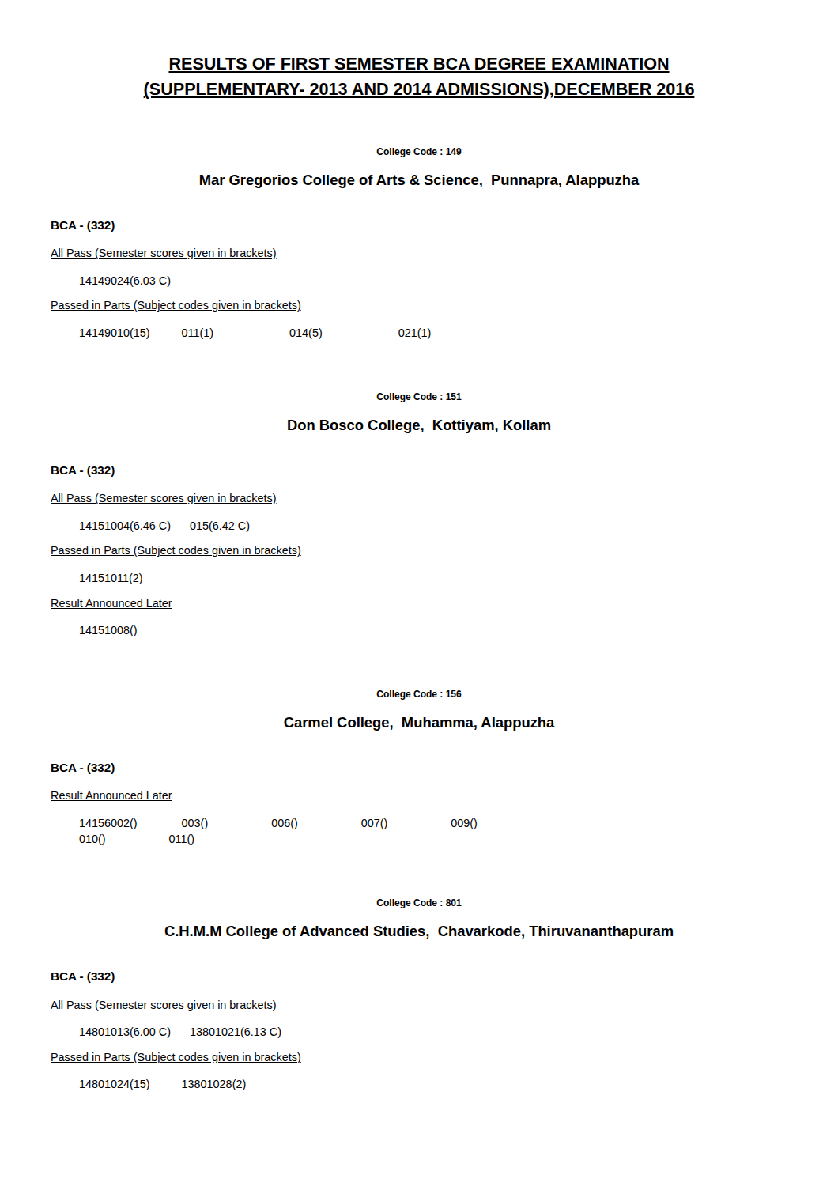RESULTS OF FIRST SEMESTER BCA DEGREE EXAMINATION
(SUPPLEMENTARY- 2013 AND 2014 ADMISSIONS),DECEMBER 2016
College Code : 149
Mar Gregorios College of Arts & Science, Punnapra, Alappuzha
BCA - (332)
All Pass (Semester scores given in brackets)
14149024(6.03 C)
Passed in Parts (Subject codes given in brackets)
14149010(15) 011(1) 014(5) 021(1)
College Code : 151
Don Bosco College, Kottiyam, Kollam
BCA - (332)
All Pass (Semester scores given in brackets)
14151004(6.46 C) 015(6.42 C)
Passed in Parts (Subject codes given in brackets)
14151011(2)
Result Announced Later
14151008()
College Code : 156
Carmel College, Muhamma, Alappuzha
BCA - (332)
Result Announced Later
14156002() 003() 006() 007() 009() 010() 011()
College Code : 801
C.H.M.M College of Advanced Studies, Chavarkode, Thiruvananthapuram
BCA - (332)
All Pass (Semester scores given in brackets)
14801013(6.00 C) 13801021(6.13 C)
Passed in Parts (Subject codes given in brackets)
14801024(15) 13801028(2)